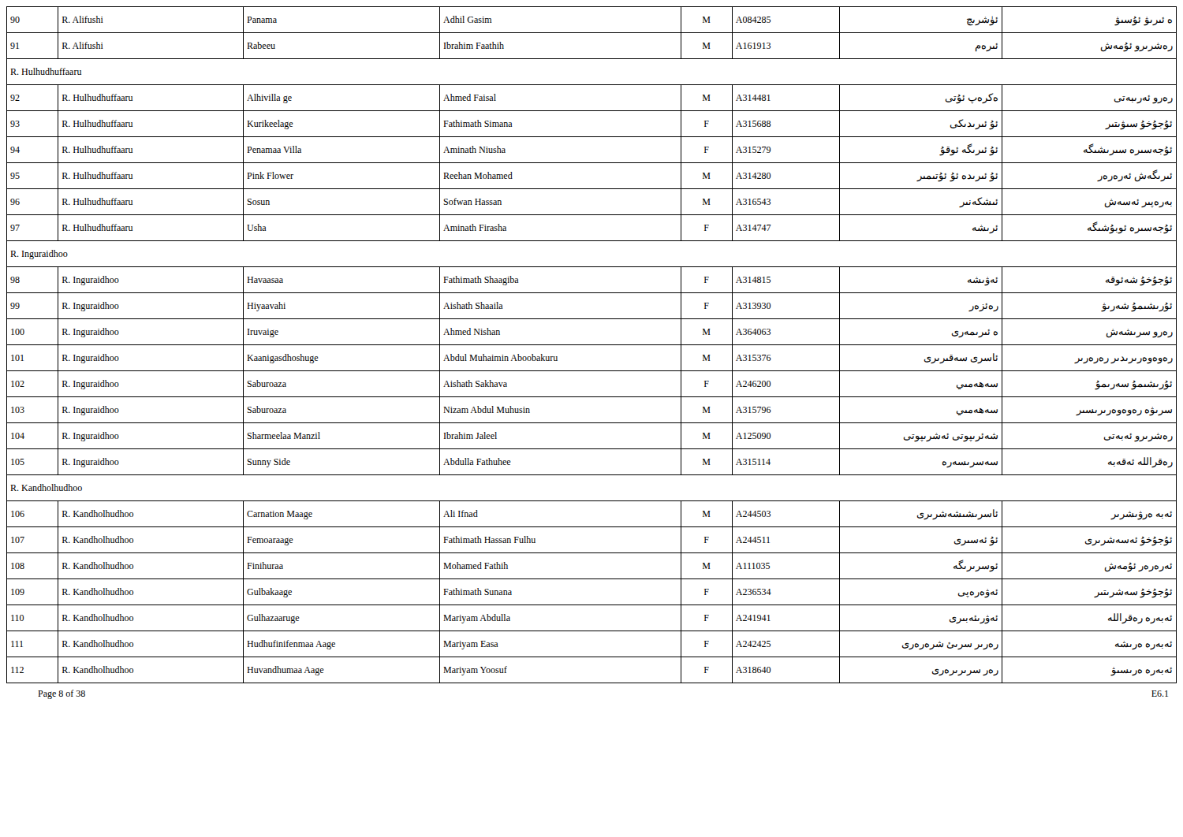| 90 | R. Alifushi | Panama | Adhil Gasim | M | A084285 | ئۈشرىچ | ە ئىرىۋ ئۇسىۋ |
| 91 | R. Alifushi | Rabeeu | Ibrahim Faathih | M | A161913 | ئىرەم | رەشرىرو ئۇمەش |
| R. Hulhudhuffaaru |
| 92 | R. Hulhudhuffaaru | Alhivilla ge | Ahmed Faisal | M | A314481 | ەكرەپ ئۇتى | رەرو ئەرىبەتى |
| 93 | R. Hulhudhuffaaru | Kurikeelage | Fathimath Simana | F | A315688 | ئۇ ئىرىدىكى | ئۇجۇخۇ سىۋىتىر |
| 94 | R. Hulhudhuffaaru | Penamaa Villa | Aminath Niusha | F | A315279 | ئۇ ئىرىگە ئوقۇ | ئۇجەسىرە سىرىشىگە |
| 95 | R. Hulhudhuffaaru | Pink Flower | Reehan Mohamed | M | A314280 | ئۇ ئىرىدە ئۇ ئۇتىمىر | ئىرىگەش ئەرەرەر |
| 96 | R. Hulhudhuffaaru | Sosun | Sofwan Hassan | M | A316543 | ئىشكەنىر | بەرەپىر ئەسەش |
| 97 | R. Hulhudhuffaaru | Usha | Aminath Firasha | F | A314747 | ئرىشە | ئۇجەسىرە ئوبۇشىگە |
| R. Inguraidhoo |
| 98 | R. Inguraidhoo | Havaasaa | Fathimath Shaagiba | F | A314815 | ئەۋىشە | ئۇجۇخۇ شەئوقە |
| 99 | R. Inguraidhoo | Hiyaavahi | Aishath Shaaila | F | A313930 | رەئزەر | ئۇرىشىمۇ شەرىۋ |
| 100 | R. Inguraidhoo | Iruvaige | Ahmed Nishan | M | A364063 | ە ئىرىمەرى | رەرو سرىشەش |
| 101 | R. Inguraidhoo | Kaanigasdhoshuge | Abdul Muhaimin Aboobakuru | M | A315376 | ئاسرى سەقىرىرى | رەوەوەرىرىدىر رەرەرىر |
| 102 | R. Inguraidhoo | Saburoaza | Aishath Sakhava | F | A246200 | سەھەمىي | ئۇرىشىمۇ سەرىمۇ |
| 103 | R. Inguraidhoo | Saburoaza | Nizam Abdul Muhusin | M | A315796 | سەھەمىي | سرىۋە رەوەوەرىرىسىر |
| 104 | R. Inguraidhoo | Sharmeelaa Manzil | Ibrahim Jaleel | M | A125090 | شەئرىپوتى ئەشرىپوتى | رەشرىرو ئەبەتى |
| 105 | R. Inguraidhoo | Sunny Side | Abdulla Fathuhee | M | A315114 | سەسرىسەرە | رەقراللە ئەقەبە |
| R. Kandholhudhoo |
| 106 | R. Kandholhudhoo | Carnation Maage | Ali Ifnad | M | A244503 | ئاسرىشىشەشرىرى | ئەبە ەرۋىشرىر |
| 107 | R. Kandholhudhoo | Femoaraage | Fathimath Hassan Fulhu | F | A244511 | ئۇ ئەسىرى | ئۇجۇخۇ ئەسەشرىرى |
| 108 | R. Kandholhudhoo | Finihuraa | Mohamed Fathih | M | A111035 | ئوسرىرىگە | ئەرەرەر ئۇمەش |
| 109 | R. Kandholhudhoo | Gulbakaage | Fathimath Sunana | F | A236534 | ئەۋەرەپى | ئۇجۇخۇ سەشرىتىر |
| 110 | R. Kandholhudhoo | Gulhazaaruge | Mariyam Abdulla | F | A241941 | ئەۋرىئەبىرى | ئەبەرە رەقراللە |
| 111 | R. Kandholhudhoo | Hudhufinifenmaa Aage | Mariyam Easa | F | A242425 | رەرىر سرىئ شرەرەرى | ئەبەرە ەرىشە |
| 112 | R. Kandholhudhoo | Huvandhumaa Aage | Mariyam Yoosuf | F | A318640 | رەر سرىرىرەرى | ئەبەرە ەرىسىۋ |
Page 8 of 38 E6.1